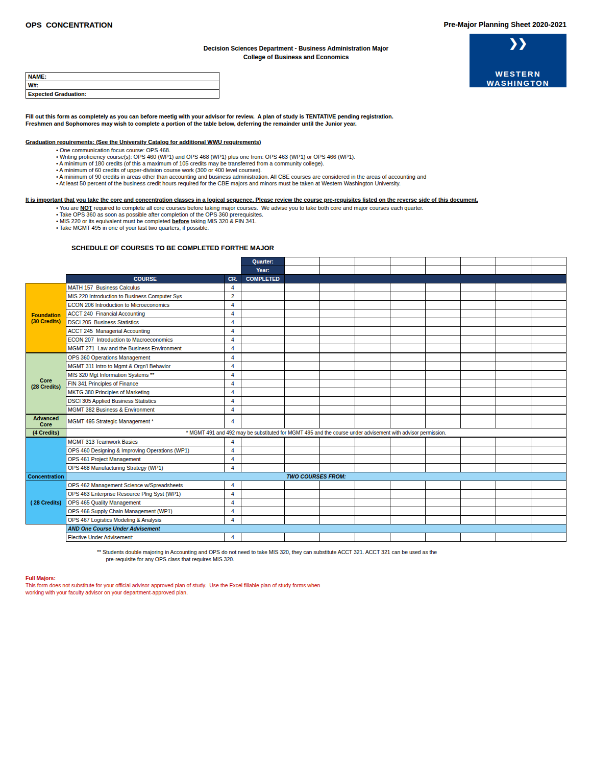OPS CONCENTRATION
Pre-Major Planning Sheet 2020-2021
Decision Sciences Department - Business Administration Major
College of Business and Economics
❯❯
WESTERN
WASHINGTON
UNIVERSITY
MAKE WAVES.
| NAME: |
| W#: |
| Expected Graduation: |
Fill out this form as completely as you can before meetig with your advisor for review. A plan of study is TENTATIVE pending registration.
Freshmen and Sophomores may wish to complete a portion of the table below, deferring the remainder until the Junior year.
Graduation requirements: (See the University Catalog for additional WWU requirements)
One communication focus course: OPS 468.
Writing proficiency course(s): OPS 460 (WP1) and OPS 468 (WP1) plus one from: OPS 463 (WP1) or OPS 466 (WP1).
A minimum of 180 credits (of this a maximum of 105 credits may be transferred from a community college).
A minimum of 60 credits of upper-division course work (300 or 400 level courses).
A minimum of 90 credits in areas other than accounting and business administration. All CBE courses are considered in the areas of accounting and
At least 50 percent of the business credit hours required for the CBE majors and minors must be taken at Western Washington University.
It is important that you take the core and concentration classes in a logical sequence. Please review the course pre-requisites listed on the reverse side of this document.
You are NOT required to complete all core courses before taking major courses. We advise you to take both core and major courses each quarter.
Take OPS 360 as soon as possible after completion of the OPS 360 prerequisites.
MIS 220 or its equivalent must be completed before taking MIS 320 & FIN 341.
Take MGMT 495 in one of your last two quarters, if possible.
SCHEDULE OF COURSES TO BE COMPLETED FORTHE MAJOR
| | | | Quarter: | | | | | | | | |
| | | | Year: | | | | | | | | |
| | COURSE | CR. | COMPLETED | |
| Foundation (30 Credits) | MATH 157 Business Calculus | 4 | | | | | | | | | |
| MIS 220 Introduction to Business Computer Sys | 2 | | | | | | | | | |
| ECON 206 Introduction to Microeconomics | 4 | | | | | | | | | |
| ACCT 240 Financial Accounting | 4 | | | | | | | | | |
| DSCI 205 Business Statistics | 4 | | | | | | | | | |
| ACCT 245 Managerial Accounting | 4 | | | | | | | | | |
| ECON 207 Introduction to Macroeconomics | 4 | | | | | | | | | |
| MGMT 271 Law and the Business Environment | 4 | | | | | | | | | |
| Core (28 Credits) | OPS 360 Operations Management | 4 | | | | | | | | | |
| MGMT 311 Intro to Mgmt & Orgn'l Behavior | 4 | | | | | | | | | |
| MIS 320 Mgt Information Systems ** | 4 | | | | | | | | | |
| FIN 341 Principles of Finance | 4 | | | | | | | | | |
| MKTG 380 Principles of Marketing | 4 | | | | | | | | | |
| DSCI 305 Applied Business Statistics | 4 | | | | | | | | | |
| MGMT 382 Business & Environment | 4 | | | | | | | | | |
| Advanced Core | MGMT 495 Strategic Management * | 4 | | | | | | | | | |
| (4 Credits) | * MGMT 491 and 492 may be substituted for MGMT 495 and the course under advisement with advisor permission. |
| | MGMT 313 Teamwork Basics | 4 | | | | | | | | | |
| OPS 460 Designing & Improving Operations (WP1) | 4 | | | | | | | | | |
| OPS 461 Project Management | 4 | | | | | | | | | |
| OPS 468 Manufacturing Strategy (WP1) | 4 | | | | | | | | | |
| Concentration | TWO COURSES FROM: |
| ( 28 Credits) | OPS 462 Management Science w/Spreadsheets | 4 | | | | | | | | | |
| OPS 463 Enterprise Resource Plng Syst (WP1) | 4 | | | | | | | | | |
| OPS 465 Quality Management | 4 | | | | | | | | | |
| OPS 466 Supply Chain Management (WP1) | 4 | | | | | | | | | |
| OPS 467 Logistics Modeling & Analysis | 4 | | | | | | | | | |
| | AND One Course Under Advisement |
| | Elective Under Advisement: | 4 | | | | | | | | | |
** Students double majoring in Accounting and OPS do not need to take MIS 320, they can substitute ACCT 321. ACCT 321 can be used as the
pre-requisite for any OPS class that requires MIS 320.
Full Majors:
This form does not substitute for your official advisor-approved plan of study. Use the Excel fillable plan of study forms when
working with your faculty advisor on your department-approved plan.